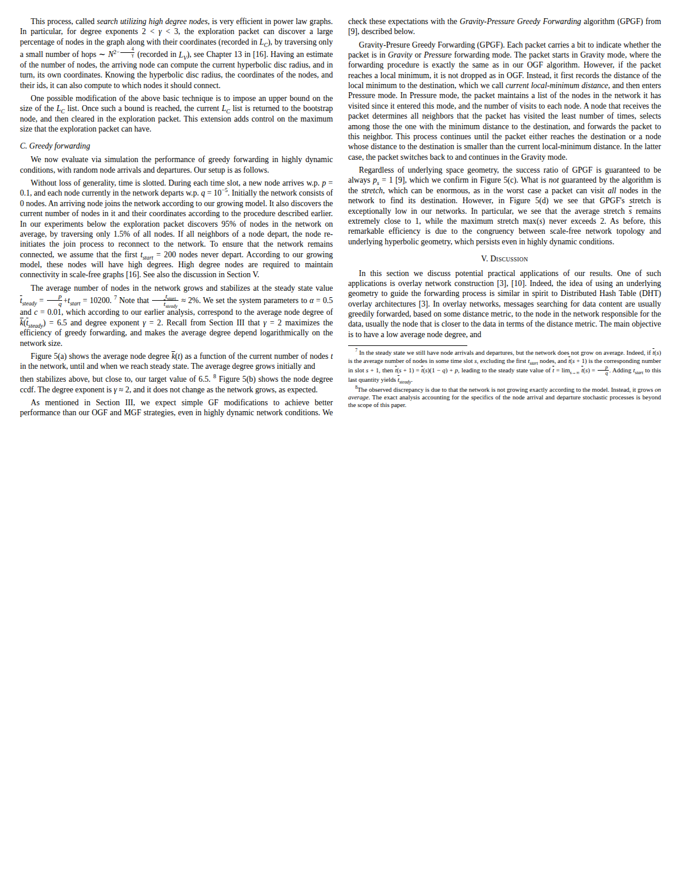This process, called search utilizing high degree nodes, is very efficient in power law graphs. In particular, for degree exponents 2 < γ < 3, the exploration packet can discover a large percentage of nodes in the graph along with their coordinates (recorded in LC), by traversing only a small number of hops ∼ N2−4 γ (recorded in LV), see Chapter 13 in [16]. Having an estimate of the number of nodes, the arriving node can compute the current hyperbolic disc radius, and in turn, its own coordinates. Knowing the hyperbolic disc radius, the coordinates of the nodes, and their ids, it can also compute to which nodes it should connect.
One possible modification of the above basic technique is to impose an upper bound on the size of the LC list. Once such a bound is reached, the current LC list is returned to the bootstrap node, and then cleared in the exploration packet. This extension adds control on the maximum size that the exploration packet can have.
C. Greedy forwarding
We now evaluate via simulation the performance of greedy forwarding in highly dynamic conditions, with random node arrivals and departures. Our setup is as follows.
Without loss of generality, time is slotted. During each time slot, a new node arrives w.p. p = 0.1, and each node currently in the network departs w.p. q = 10−5. Initially the network consists of 0 nodes. An arriving node joins the network according to our growing model. It also discovers the current number of nodes in it and their coordinates according to the procedure described earlier. In our experiments below the exploration packet discovers 95% of nodes in the network on average, by traversing only 1.5% of all nodes. If all neighbors of a node depart, the node re-initiates the join process to reconnect to the network. To ensure that the network remains connected, we assume that the first tstart = 200 nodes never depart. According to our growing model, these nodes will have high degrees. High degree nodes are required to maintain connectivity in scale-free graphs [16]. See also the discussion in Section V.
The average number of nodes in the network grows and stabilizes at the steady state value tsteady = pq+tstart = 10200. 7 Note that tstart tsteady ≈ 2%. We set the system parameters to α = 0.5 and c = 0.01, which according to our earlier analysis, correspond to the average node degree of k(tsteady) = 6.5 and degree exponent γ = 2. Recall from Section III that γ = 2 maximizes the efficiency of greedy forwarding, and makes the average degree depend logarithmically on the network size.
Figure 5(a) shows the average node degree k(t) as a function of the current number of nodes t in the network, until and when we reach steady state. The average degree grows initially and
then stabilizes above, but close to, our target value of 6.5. 8 Figure 5(b) shows the node degree ccdf. The degree exponent is γ ≈ 2, and it does not change as the network grows, as expected.
As mentioned in Section III, we expect simple GF modifications to achieve better performance than our OGF and MGF strategies, even in highly dynamic network conditions. We check these expectations with the Gravity-Pressure Greedy Forwarding algorithm (GPGF) from [9], described below.
Gravity-Presure Greedy Forwarding (GPGF). Each packet carries a bit to indicate whether the packet is in Gravity or Pressure forwarding mode. The packet starts in Gravity mode, where the forwarding procedure is exactly the same as in our OGF algorithm. However, if the packet reaches a local minimum, it is not dropped as in OGF. Instead, it first records the distance of the local minimum to the destination, which we call current local-minimum distance, and then enters Pressure mode. In Pressure mode, the packet maintains a list of the nodes in the network it has visited since it entered this mode, and the number of visits to each node. A node that receives the packet determines all neighbors that the packet has visited the least number of times, selects among those the one with the minimum distance to the destination, and forwards the packet to this neighbor. This process continues until the packet either reaches the destination or a node whose distance to the destination is smaller than the current local-minimum distance. In the latter case, the packet switches back to and continues in the Gravity mode.
Regardless of underlying space geometry, the success ratio of GPGF is guaranteed to be always ps = 1 [9], which we confirm in Figure 5(c). What is not guaranteed by the algorithm is the stretch, which can be enormous, as in the worst case a packet can visit all nodes in the network to find its destination. However, in Figure 5(d) we see that GPGF's stretch is exceptionally low in our networks. In particular, we see that the average stretch s remains extremely close to 1, while the maximum stretch max(s) never exceeds 2. As before, this remarkable efficiency is due to the congruency between scale-free network topology and underlying hyperbolic geometry, which persists even in highly dynamic conditions.
V. Discussion
In this section we discuss potential practical applications of our results. One of such applications is overlay network construction [3], [10]. Indeed, the idea of using an underlying geometry to guide the forwarding process is similar in spirit to Distributed Hash Table (DHT) overlay architectures [3]. In overlay networks, messages searching for data content are usually greedily forwarded, based on some distance metric, to the node in the network responsible for the data, usually the node that is closer to the data in terms of the distance metric. The main objective is to have a low average node degree, and
7 In the steady state we still have node arrivals and departures, but the network does not grow on average. Indeed, if t(s) is the average number of nodes in some time slot s, excluding the first tstart nodes, and t(s + 1) is the corresponding number in slot s + 1, then t(s + 1) = t(s)(1 − q) + p, leading to the steady state value of t = lims→∞ t(s) = pq. Adding tstart to this last quantity yields tsteady.
8The observed discrepancy is due to that the network is not growing exactly according to the model. Instead, it grows on average. The exact analysis accounting for the specifics of the node arrival and departure stochastic processes is beyond the scope of this paper.